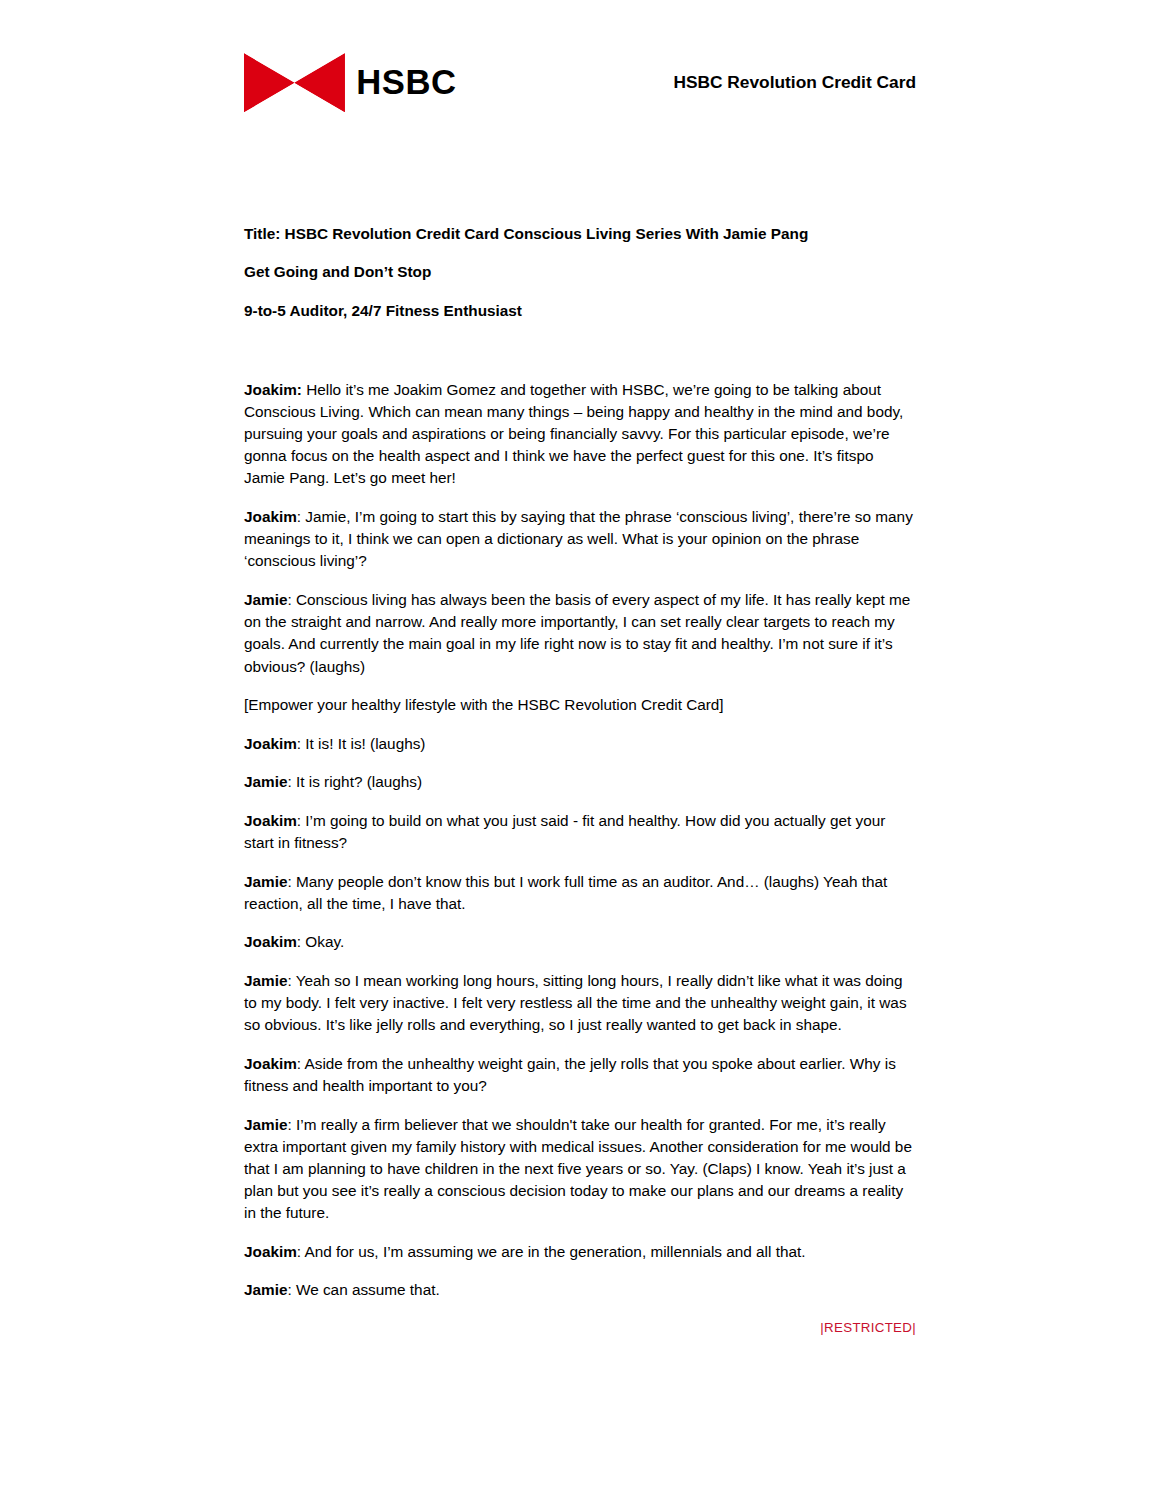HSBC
HSBC Revolution Credit Card
Title: HSBC Revolution Credit Card Conscious Living Series With Jamie Pang
Get Going and Don’t Stop
9-to-5 Auditor, 24/7 Fitness Enthusiast
Joakim: Hello it’s me Joakim Gomez and together with HSBC, we’re going to be talking about Conscious Living. Which can mean many things – being happy and healthy in the mind and body, pursuing your goals and aspirations or being financially savvy. For this particular episode, we’re gonna focus on the health aspect and I think we have the perfect guest for this one. It’s fitspo Jamie Pang. Let’s go meet her!
Joakim: Jamie, I’m going to start this by saying that the phrase ‘conscious living’, there’re so many meanings to it, I think we can open a dictionary as well. What is your opinion on the phrase ‘conscious living’?
Jamie: Conscious living has always been the basis of every aspect of my life. It has really kept me on the straight and narrow. And really more importantly, I can set really clear targets to reach my goals. And currently the main goal in my life right now is to stay fit and healthy. I’m not sure if it’s obvious? (laughs)
[Empower your healthy lifestyle with the HSBC Revolution Credit Card]
Joakim: It is! It is! (laughs)
Jamie: It is right? (laughs)
Joakim: I’m going to build on what you just said - fit and healthy. How did you actually get your start in fitness?
Jamie: Many people don’t know this but I work full time as an auditor. And… (laughs) Yeah that reaction, all the time, I have that.
Joakim: Okay.
Jamie: Yeah so I mean working long hours, sitting long hours, I really didn’t like what it was doing to my body. I felt very inactive. I felt very restless all the time and the unhealthy weight gain, it was so obvious. It’s like jelly rolls and everything, so I just really wanted to get back in shape.
Joakim: Aside from the unhealthy weight gain, the jelly rolls that you spoke about earlier. Why is fitness and health important to you?
Jamie: I’m really a firm believer that we shouldn't take our health for granted. For me, it’s really extra important given my family history with medical issues. Another consideration for me would be that I am planning to have children in the next five years or so. Yay. (Claps) I know. Yeah it’s just a plan but you see it’s really a conscious decision today to make our plans and our dreams a reality in the future.
Joakim: And for us, I’m assuming we are in the generation, millennials and all that.
Jamie: We can assume that.
|RESTRICTED|